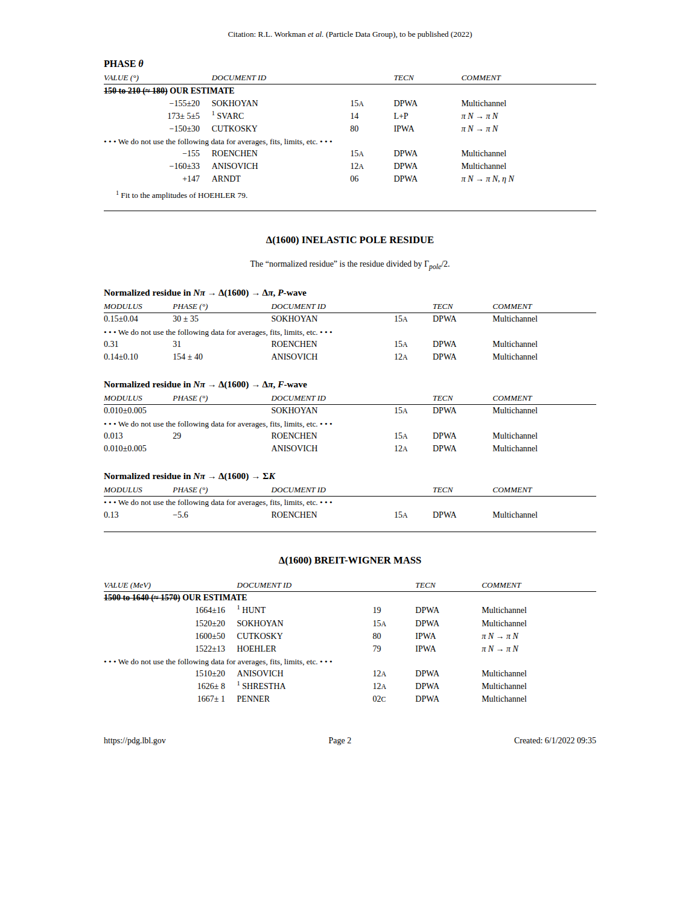Citation: R.L. Workman et al. (Particle Data Group), to be published (2022)
PHASE θ
| VALUE (°) | DOCUMENT ID | | TECN | COMMENT |
| --- | --- | --- | --- | --- |
| 150 to 210 (≈ 180) OUR ESTIMATE |
| −155±20 | SOKHOYAN | 15 A | DPWA | Multichannel |
| 173± 5±5 | 1 SVARC | 14 | L+P | π N → π N |
| −150±30 | CUTKOSKY | 80 | IPWA | π N → π N |
| • • • We do not use the following data for averages, fits, limits, etc. • • • |
| −155 | ROENCHEN | 15 A | DPWA | Multichannel |
| −160±33 | ANISOVICH | 12 A | DPWA | Multichannel |
| +147 | ARNDT | 06 | DPWA | π N → π N , η N |
1 Fit to the amplitudes of HOEHLER 79.
Δ(1600) INELASTIC POLE RESIDUE
The “normalized residue” is the residue divided by Γpole/2.
Normalized residue in Nπ → Δ(1600) → Δπ, P-wave
| MODULUS | PHASE (°) | DOCUMENT ID | | TECN | COMMENT |
| --- | --- | --- | --- | --- | --- |
| 0.15±0.04 | 30 ± 35 | SOKHOYAN | 15 A | DPWA | Multichannel |
| • • • We do not use the following data for averages, fits, limits, etc. • • • |
| 0.31 | 31 | ROENCHEN | 15 A | DPWA | Multichannel |
| 0.14±0.10 | 154 ± 40 | ANISOVICH | 12 A | DPWA | Multichannel |
Normalized residue in Nπ → Δ(1600) → Δπ, F-wave
| MODULUS | PHASE (°) | DOCUMENT ID | | TECN | COMMENT |
| --- | --- | --- | --- | --- | --- |
| 0.010±0.005 | | SOKHOYAN | 15 A | DPWA | Multichannel |
| • • • We do not use the following data for averages, fits, limits, etc. • • • |
| 0.013 | 29 | ROENCHEN | 15 A | DPWA | Multichannel |
| 0.010±0.005 | | ANISOVICH | 12 A | DPWA | Multichannel |
Normalized residue in Nπ → Δ(1600) → ΣK
| MODULUS | PHASE (°) | DOCUMENT ID | | TECN | COMMENT |
| --- | --- | --- | --- | --- | --- |
| • • • We do not use the following data for averages, fits, limits, etc. • • • |
| 0.13 | −5.6 | ROENCHEN | 15 A | DPWA | Multichannel |
Δ(1600) BREIT-WIGNER MASS
| VALUE (MeV) | DOCUMENT ID | | TECN | COMMENT |
| --- | --- | --- | --- | --- |
| 1500 to 1640 (≈ 1570) OUR ESTIMATE |
| 1664±16 | 1 HUNT | 19 | DPWA | Multichannel |
| 1520±20 | SOKHOYAN | 15 A | DPWA | Multichannel |
| 1600±50 | CUTKOSKY | 80 | IPWA | π N → π N |
| 1522±13 | HOEHLER | 79 | IPWA | π N → π N |
| • • • We do not use the following data for averages, fits, limits, etc. • • • |
| 1510±20 | ANISOVICH | 12 A | DPWA | Multichannel |
| 1626± 8 | 1 SHRESTHA | 12 A | DPWA | Multichannel |
| 1667± 1 | PENNER | 02 C | DPWA | Multichannel |
https://pdg.lbl.gov Page 2 Created: 6/1/2022 09:35